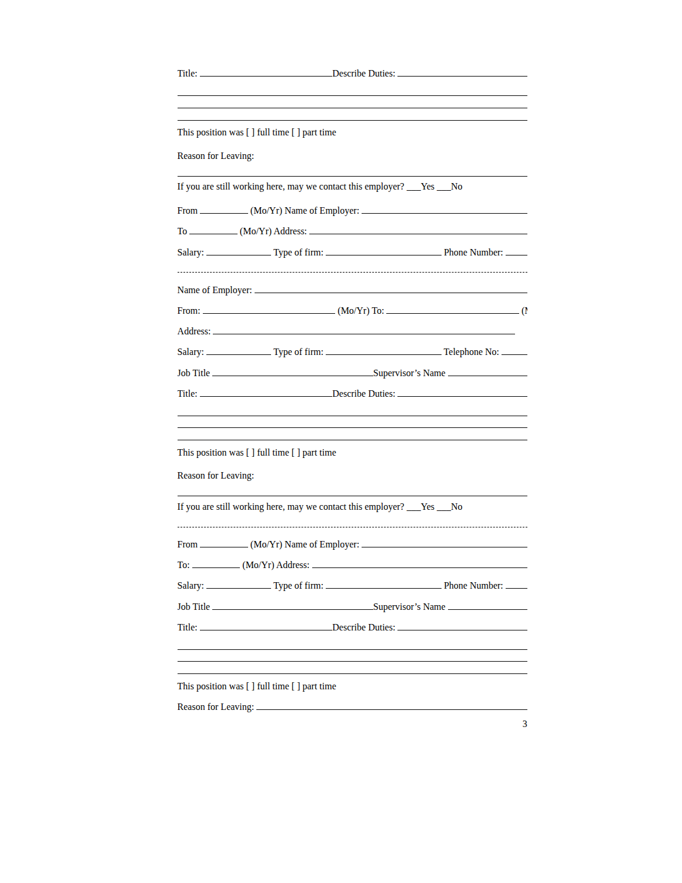Title: Describe Duties:
This position was [ ] full time [ ] part time
Reason for Leaving:
If you are still working here, may we contact this employer? ___Yes ___No
From (Mo/Yr) Name of Employer:
To (Mo/Yr) Address:
Salary: Type of firm: Phone Number:
Name of Employer:
From: (Mo/Yr) To: (Mo/Yr)
Address:
Salary: Type of firm: Telephone No:
Job Title Supervisor’s Name
Title: Describe Duties:
This position was [ ] full time [ ] part time
Reason for Leaving:
If you are still working here, may we contact this employer? ___Yes ___No
From (Mo/Yr) Name of Employer:
To: (Mo/Yr) Address:
Salary: Type of firm: Phone Number:
Job Title Supervisor’s Name
Title: Describe Duties:
This position was [ ] full time [ ] part time
Reason for Leaving:
3